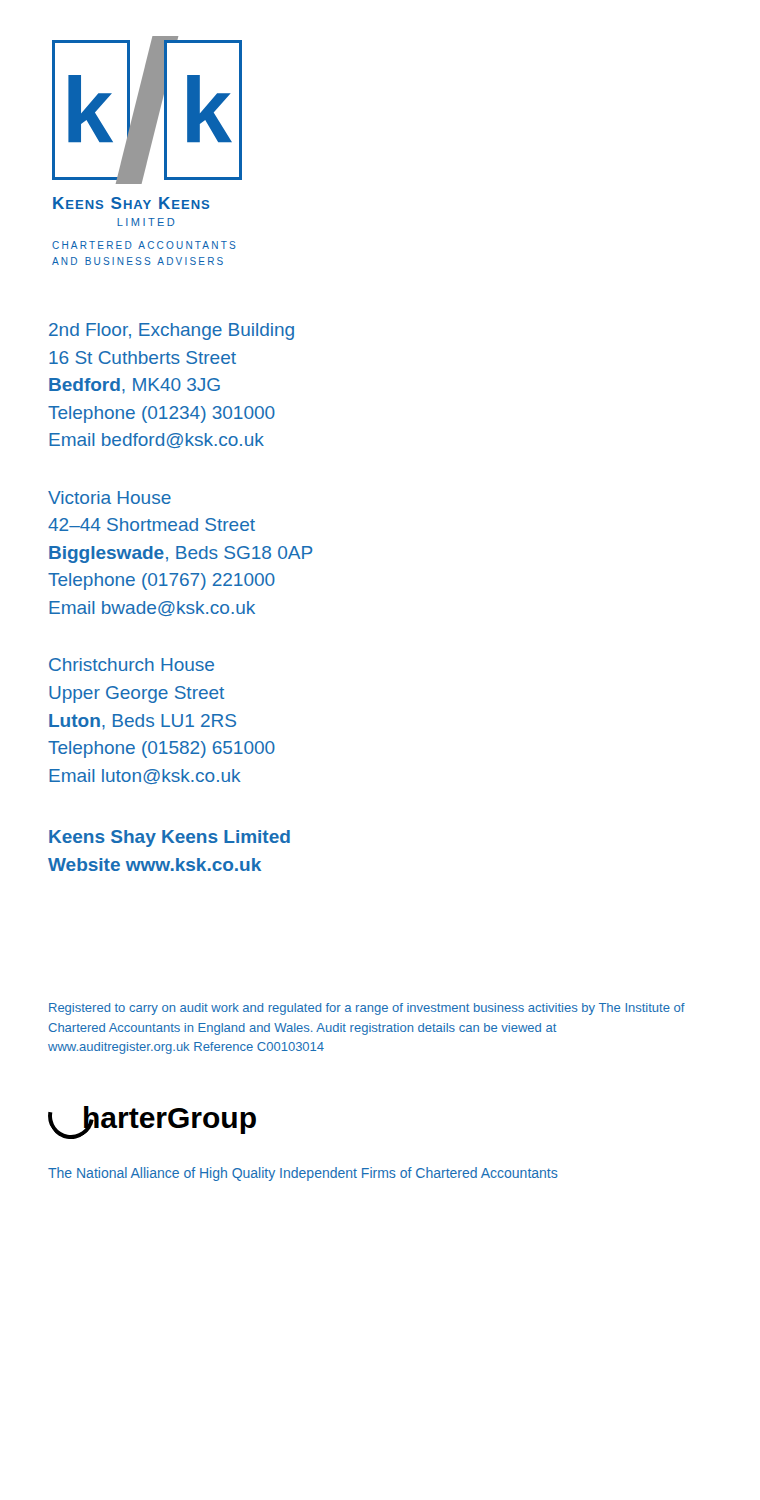k k
KEENS SHAY KEENS
LIMITED
Chartered Accountants
and Business Advisers
2nd Floor, Exchange Building
16 St Cuthberts Street
Bedford, MK40 3JG
Telephone (01234) 301000
Email bedford@ksk.co.uk
Victoria House
42–44 Shortmead Street
Biggleswade, Beds SG18 0AP
Telephone (01767) 221000
Email bwade@ksk.co.uk
Christchurch House
Upper George Street
Luton, Beds LU1 2RS
Telephone (01582) 651000
Email luton@ksk.co.uk
Keens Shay Keens Limited
Website www.ksk.co.uk
Registered to carry on audit work and regulated for a range of investment business activities by The Institute of Chartered Accountants in England and Wales. Audit registration details can be viewed at www.auditregister.org.uk Reference C00103014
harterGroup
The National Alliance of High Quality Independent Firms of Chartered Accountants